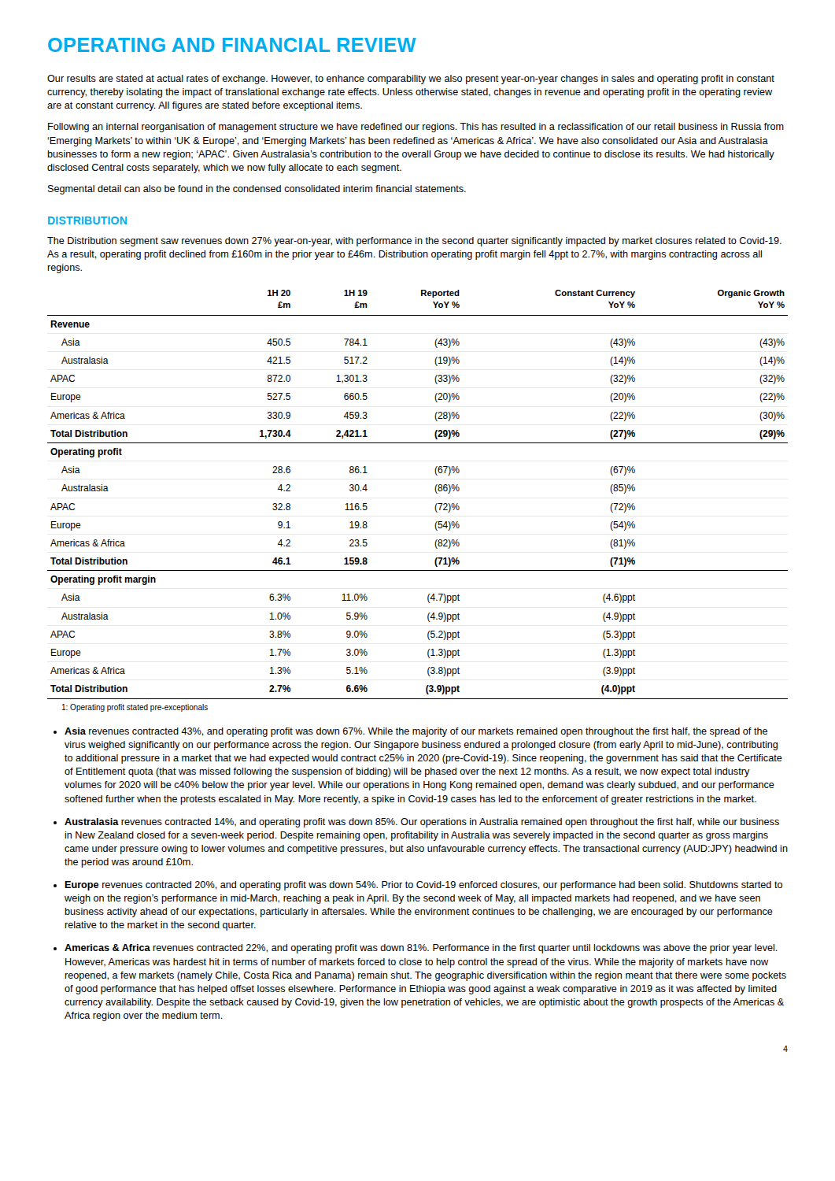OPERATING AND FINANCIAL REVIEW
Our results are stated at actual rates of exchange. However, to enhance comparability we also present year-on-year changes in sales and operating profit in constant currency, thereby isolating the impact of translational exchange rate effects. Unless otherwise stated, changes in revenue and operating profit in the operating review are at constant currency. All figures are stated before exceptional items.
Following an internal reorganisation of management structure we have redefined our regions. This has resulted in a reclassification of our retail business in Russia from ‘Emerging Markets’ to within ‘UK & Europe’, and ‘Emerging Markets’ has been redefined as ‘Americas & Africa’. We have also consolidated our Asia and Australasia businesses to form a new region; ‘APAC’. Given Australasia’s contribution to the overall Group we have decided to continue to disclose its results. We had historically disclosed Central costs separately, which we now fully allocate to each segment.
Segmental detail can also be found in the condensed consolidated interim financial statements.
DISTRIBUTION
The Distribution segment saw revenues down 27% year-on-year, with performance in the second quarter significantly impacted by market closures related to Covid-19. As a result, operating profit declined from £160m in the prior year to £46m. Distribution operating profit margin fell 4ppt to 2.7%, with margins contracting across all regions.
| | 1H 20 £m | 1H 19 £m | Reported YoY % | Constant Currency YoY % | Organic Growth YoY % |
| --- | --- | --- | --- | --- | --- |
| Revenue |
| Asia | 450.5 | 784.1 | (43)% | (43)% | (43)% |
| Australasia | 421.5 | 517.2 | (19)% | (14)% | (14)% |
| APAC | 872.0 | 1,301.3 | (33)% | (32)% | (32)% |
| Europe | 527.5 | 660.5 | (20)% | (20)% | (22)% |
| Americas & Africa | 330.9 | 459.3 | (28)% | (22)% | (30)% |
| Total Distribution | 1,730.4 | 2,421.1 | (29)% | (27)% | (29)% |
| Operating profit |
| Asia | 28.6 | 86.1 | (67)% | (67)% | |
| Australasia | 4.2 | 30.4 | (86)% | (85)% | |
| APAC | 32.8 | 116.5 | (72)% | (72)% | |
| Europe | 9.1 | 19.8 | (54)% | (54)% | |
| Americas & Africa | 4.2 | 23.5 | (82)% | (81)% | |
| Total Distribution | 46.1 | 159.8 | (71)% | (71)% | |
| Operating profit margin |
| Asia | 6.3% | 11.0% | (4.7)ppt | (4.6)ppt | |
| Australasia | 1.0% | 5.9% | (4.9)ppt | (4.9)ppt | |
| APAC | 3.8% | 9.0% | (5.2)ppt | (5.3)ppt | |
| Europe | 1.7% | 3.0% | (1.3)ppt | (1.3)ppt | |
| Americas & Africa | 1.3% | 5.1% | (3.8)ppt | (3.9)ppt | |
| Total Distribution | 2.7% | 6.6% | (3.9)ppt | (4.0)ppt | |
1: Operating profit stated pre-exceptionals
Asia revenues contracted 43%, and operating profit was down 67%. While the majority of our markets remained open throughout the first half, the spread of the virus weighed significantly on our performance across the region. Our Singapore business endured a prolonged closure (from early April to mid-June), contributing to additional pressure in a market that we had expected would contract c25% in 2020 (pre-Covid-19). Since reopening, the government has said that the Certificate of Entitlement quota (that was missed following the suspension of bidding) will be phased over the next 12 months. As a result, we now expect total industry volumes for 2020 will be c40% below the prior year level. While our operations in Hong Kong remained open, demand was clearly subdued, and our performance softened further when the protests escalated in May. More recently, a spike in Covid-19 cases has led to the enforcement of greater restrictions in the market.
Australasia revenues contracted 14%, and operating profit was down 85%. Our operations in Australia remained open throughout the first half, while our business in New Zealand closed for a seven-week period. Despite remaining open, profitability in Australia was severely impacted in the second quarter as gross margins came under pressure owing to lower volumes and competitive pressures, but also unfavourable currency effects. The transactional currency (AUD:JPY) headwind in the period was around £10m.
Europe revenues contracted 20%, and operating profit was down 54%. Prior to Covid-19 enforced closures, our performance had been solid. Shutdowns started to weigh on the region’s performance in mid-March, reaching a peak in April. By the second week of May, all impacted markets had reopened, and we have seen business activity ahead of our expectations, particularly in aftersales. While the environment continues to be challenging, we are encouraged by our performance relative to the market in the second quarter.
Americas & Africa revenues contracted 22%, and operating profit was down 81%. Performance in the first quarter until lockdowns was above the prior year level. However, Americas was hardest hit in terms of number of markets forced to close to help control the spread of the virus. While the majority of markets have now reopened, a few markets (namely Chile, Costa Rica and Panama) remain shut. The geographic diversification within the region meant that there were some pockets of good performance that has helped offset losses elsewhere. Performance in Ethiopia was good against a weak comparative in 2019 as it was affected by limited currency availability. Despite the setback caused by Covid-19, given the low penetration of vehicles, we are optimistic about the growth prospects of the Americas & Africa region over the medium term.
4